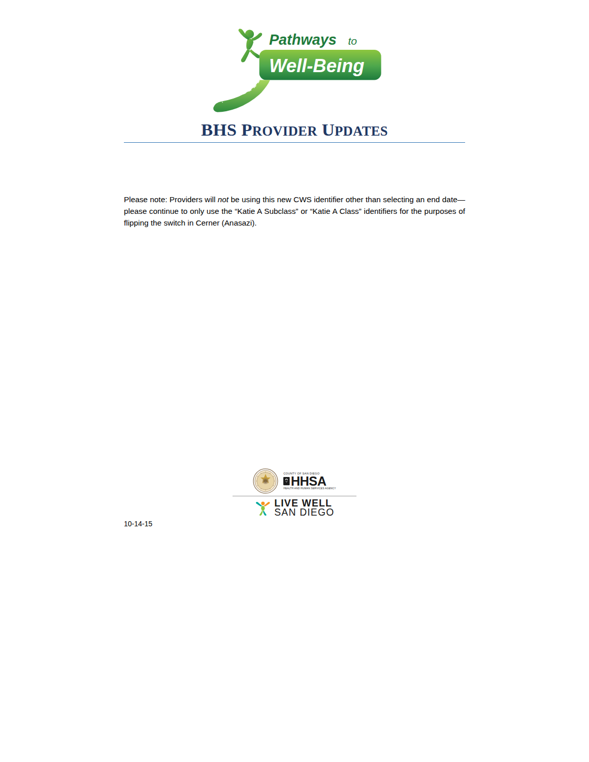Pathways to Well-Being
BHS PROVIDER UPDATES
Please note: Providers will not be using this new CWS identifier other than selecting an end date—please continue to only use the “Katie A Subclass” or “Katie A Class” identifiers for the purposes of flipping the switch in Cerner (Anasazi).
COUNTY OF SAN DIEGO
HHSA
HEALTH AND HUMAN SERVICES AGENCY
LIVE WELL
SAN DIEGO
10-14-15